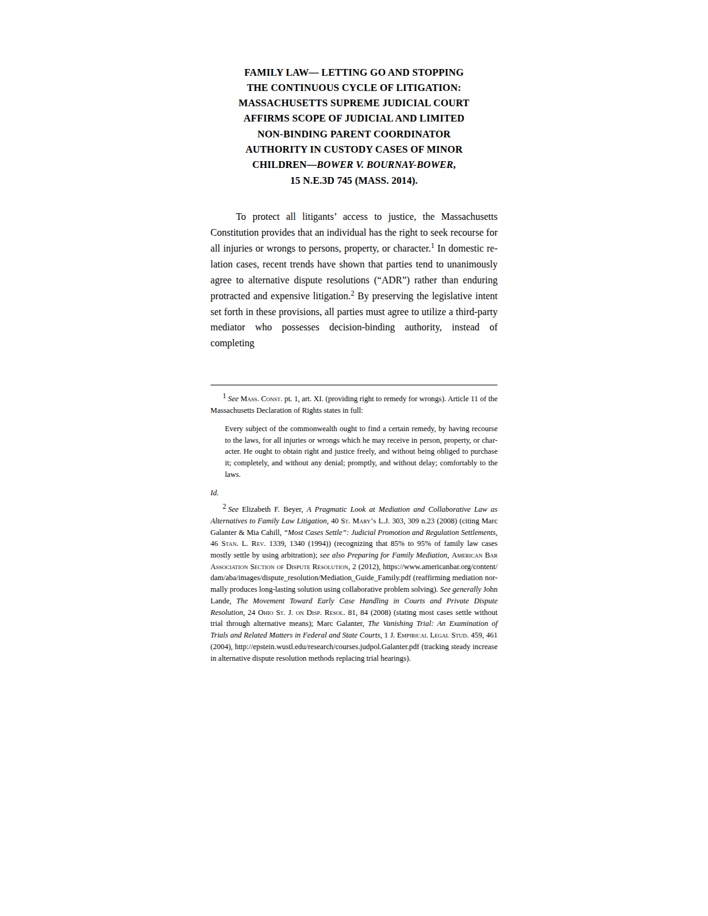Family Law— Letting Go and Stopping
the Continuous Cycle of Litigation:
Massachusetts Supreme Judicial Court
Affirms Scope of Judicial and Limited
Non-Binding Parent Coordinator
Authority in Custody Cases of Minor
Children—Bower v. Bournay-Bower,
15 N.E.3d 745 (Mass. 2014).
To protect all litigants’ access to justice, the Massachusetts Constitution provides that an individual has the right to seek recourse for all injuries or wrongs to persons, property, or character.1 In domestic relation cases, recent trends have shown that parties tend to unanimously agree to alternative dispute resolutions (“ADR”) rather than enduring protracted and expensive litigation.2 By preserving the legislative intent set forth in these provisions, all parties must agree to utilize a third-party mediator who possesses decision-binding authority, instead of completing
1 See Mass. Const. pt. 1, art. XI. (providing right to remedy for wrongs). Article 11 of the Massachusetts Declaration of Rights states in full:
Every subject of the commonwealth ought to find a certain remedy, by having recourse to the laws, for all injuries or wrongs which he may receive in person, property, or character. He ought to obtain right and justice freely, and without being obliged to purchase it; completely, and without any denial; promptly, and without delay; comfortably to the laws.
Id.
2 See Elizabeth F. Beyer, A Pragmatic Look at Mediation and Collaborative Law as Alternatives to Family Law Litigation, 40 St. Mary’s L.J. 303, 309 n.23 (2008) (citing Marc Galanter & Mia Cahill, “Most Cases Settle”: Judicial Promotion and Regulation Settlements, 46 Stan. L. Rev. 1339, 1340 (1994)) (recognizing that 85% to 95% of family law cases mostly settle by using arbitration); see also Preparing for Family Mediation, American Bar Association Section of Dispute Resolution, 2 (2012), https://www.americanbar.org/content/dam/aba/images/dispute_resolution/Mediation_Guide_Family.pdf (reaffirming mediation normally produces long-lasting solution using collaborative problem solving). See generally John Lande, The Movement Toward Early Case Handling in Courts and Private Dispute Resolution, 24 Ohio St. J. on Disp. Resol. 81, 84 (2008) (stating most cases settle without trial through alternative means); Marc Galanter, The Vanishing Trial: An Examination of Trials and Related Matters in Federal and State Courts, 1 J. Empirical Legal Stud. 459, 461 (2004), http://epstein.wustl.edu/research/courses.judpol.Galanter.pdf (tracking steady increase in alternative dispute resolution methods replacing trial hearings).